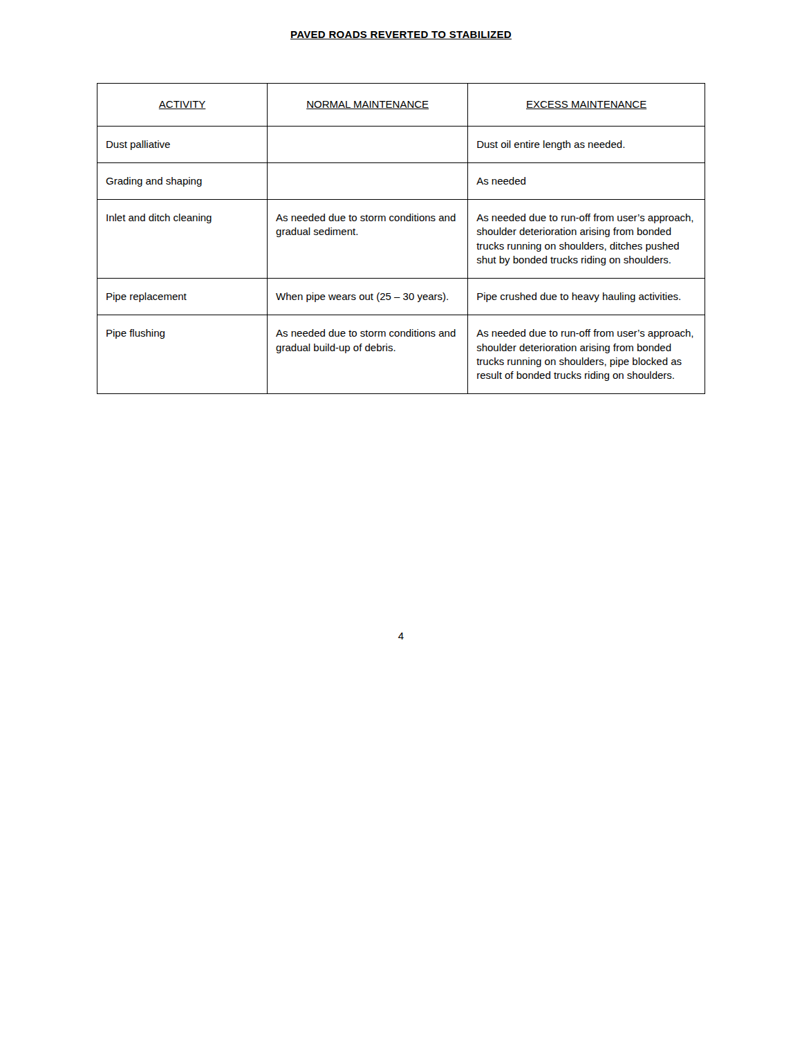PAVED ROADS REVERTED TO STABILIZED
| ACTIVITY | NORMAL MAINTENANCE | EXCESS MAINTENANCE |
| --- | --- | --- |
| Dust palliative | | Dust oil entire length as needed. |
| Grading and shaping | | As needed |
| Inlet and ditch cleaning | As needed due to storm conditions and gradual sediment. | As needed due to run-off from user’s approach, shoulder deterioration arising from bonded trucks running on shoulders, ditches pushed shut by bonded trucks riding on shoulders. |
| Pipe replacement | When pipe wears out (25 – 30 years). | Pipe crushed due to heavy hauling activities. |
| Pipe flushing | As needed due to storm conditions and gradual build-up of debris. | As needed due to run-off from user’s approach, shoulder deterioration arising from bonded trucks running on shoulders, pipe blocked as result of bonded trucks riding on shoulders. |
4